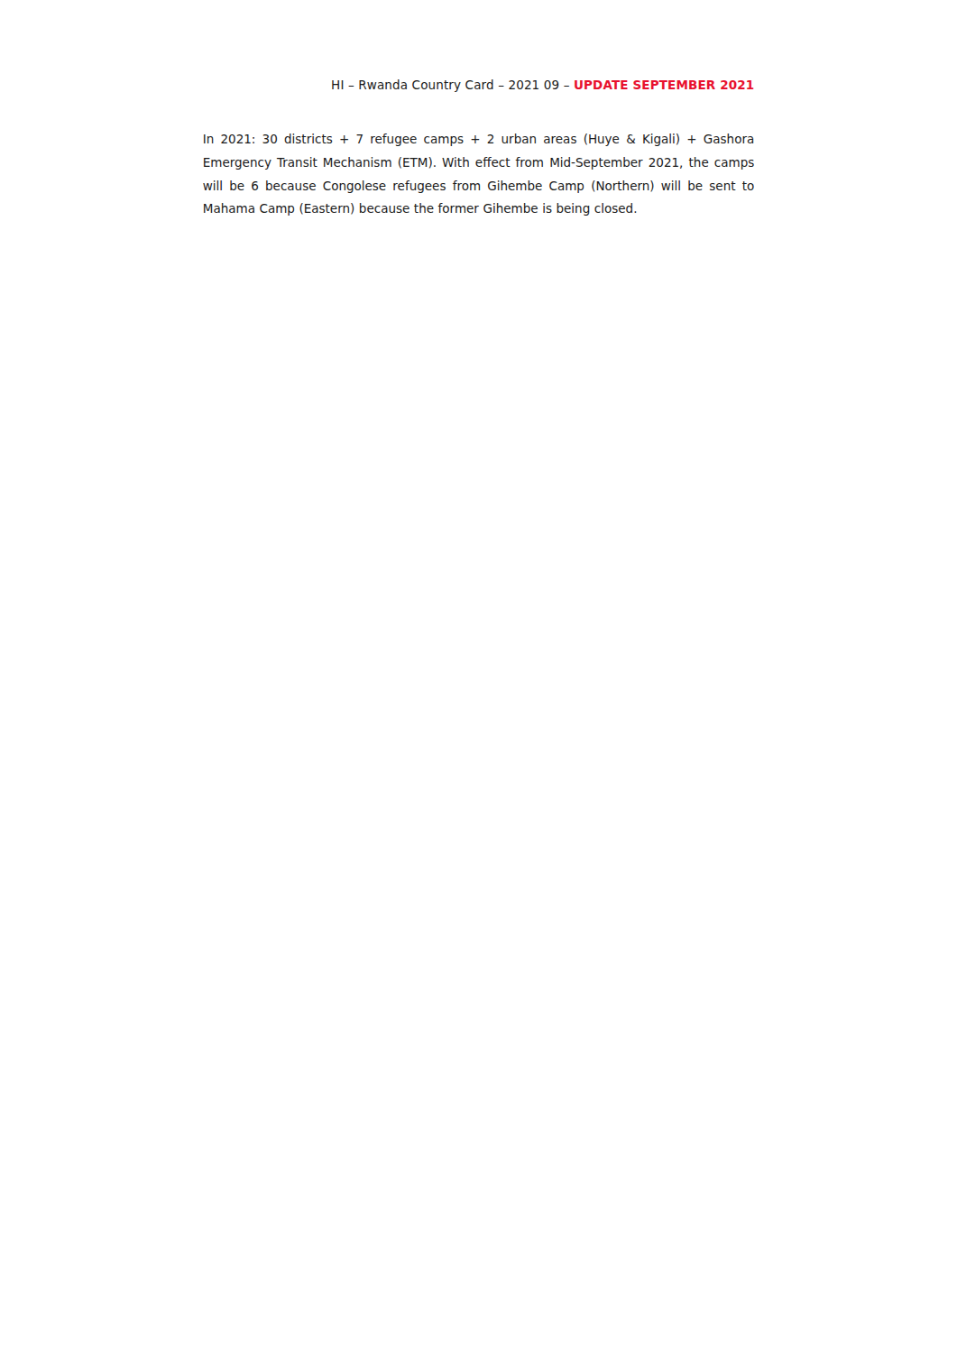HI – Rwanda Country Card – 2021 09 – UPDATE SEPTEMBER 2021
In 2021: 30 districts + 7 refugee camps + 2 urban areas (Huye & Kigali) + Gashora Emergency Transit Mechanism (ETM). With effect from Mid-September 2021, the camps will be 6 because Congolese refugees from Gihembe Camp (Northern) will be sent to Mahama Camp (Eastern) because the former Gihembe is being closed.